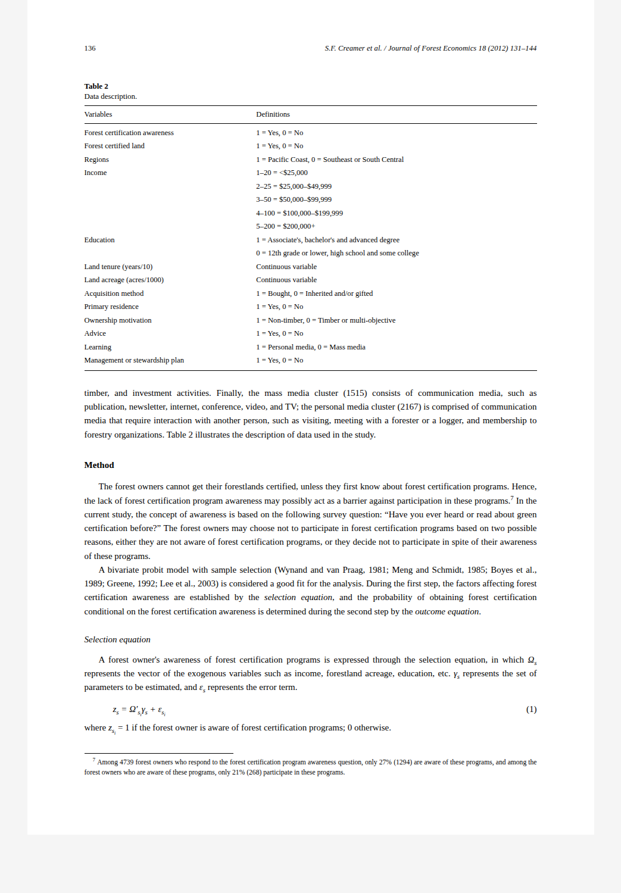136 S.F. Creamer et al. / Journal of Forest Economics 18 (2012) 131–144
Table 2 Data description.
| Variables | Definitions |
| --- | --- |
| Forest certification awareness | 1 = Yes, 0 = No |
| Forest certified land | 1 = Yes, 0 = No |
| Regions | 1 = Pacific Coast, 0 = Southeast or South Central |
| Income | 1–20 = <$25,000 |
| | 2–25 = $25,000–$49,999 |
| | 3–50 = $50,000–$99,999 |
| | 4–100 = $100,000–$199,999 |
| | 5–200 = $200,000+ |
| Education | 1 = Associate's, bachelor's and advanced degree |
| | 0 = 12th grade or lower, high school and some college |
| Land tenure (years/10) | Continuous variable |
| Land acreage (acres/1000) | Continuous variable |
| Acquisition method | 1 = Bought, 0 = Inherited and/or gifted |
| Primary residence | 1 = Yes, 0 = No |
| Ownership motivation | 1 = Non-timber, 0 = Timber or multi-objective |
| Advice | 1 = Yes, 0 = No |
| Learning | 1 = Personal media, 0 = Mass media |
| Management or stewardship plan | 1 = Yes, 0 = No |
timber, and investment activities. Finally, the mass media cluster (1515) consists of communication media, such as publication, newsletter, internet, conference, video, and TV; the personal media cluster (2167) is comprised of communication media that require interaction with another person, such as visiting, meeting with a forester or a logger, and membership to forestry organizations. Table 2 illustrates the description of data used in the study.
Method
The forest owners cannot get their forestlands certified, unless they first know about forest certification programs. Hence, the lack of forest certification program awareness may possibly act as a barrier against participation in these programs.7 In the current study, the concept of awareness is based on the following survey question: “Have you ever heard or read about green certification before?” The forest owners may choose not to participate in forest certification programs based on two possible reasons, either they are not aware of forest certification programs, or they decide not to participate in spite of their awareness of these programs.
A bivariate probit model with sample selection (Wynand and van Praag, 1981; Meng and Schmidt, 1985; Boyes et al., 1989; Greene, 1992; Lee et al., 2003) is considered a good fit for the analysis. During the first step, the factors affecting forest certification awareness are established by the selection equation, and the probability of obtaining forest certification conditional on the forest certification awareness is determined during the second step by the outcome equation.
Selection equation
A forest owner's awareness of forest certification programs is expressed through the selection equation, in which Ωs represents the vector of the exogenous variables such as income, forestland acreage, education, etc. γs represents the set of parameters to be estimated, and εs represents the error term.
zs = Ω′siγs + εsi (1)
where zsi = 1 if the forest owner is aware of forest certification programs; 0 otherwise.
7 Among 4739 forest owners who respond to the forest certification program awareness question, only 27% (1294) are aware of these programs, and among the forest owners who are aware of these programs, only 21% (268) participate in these programs.